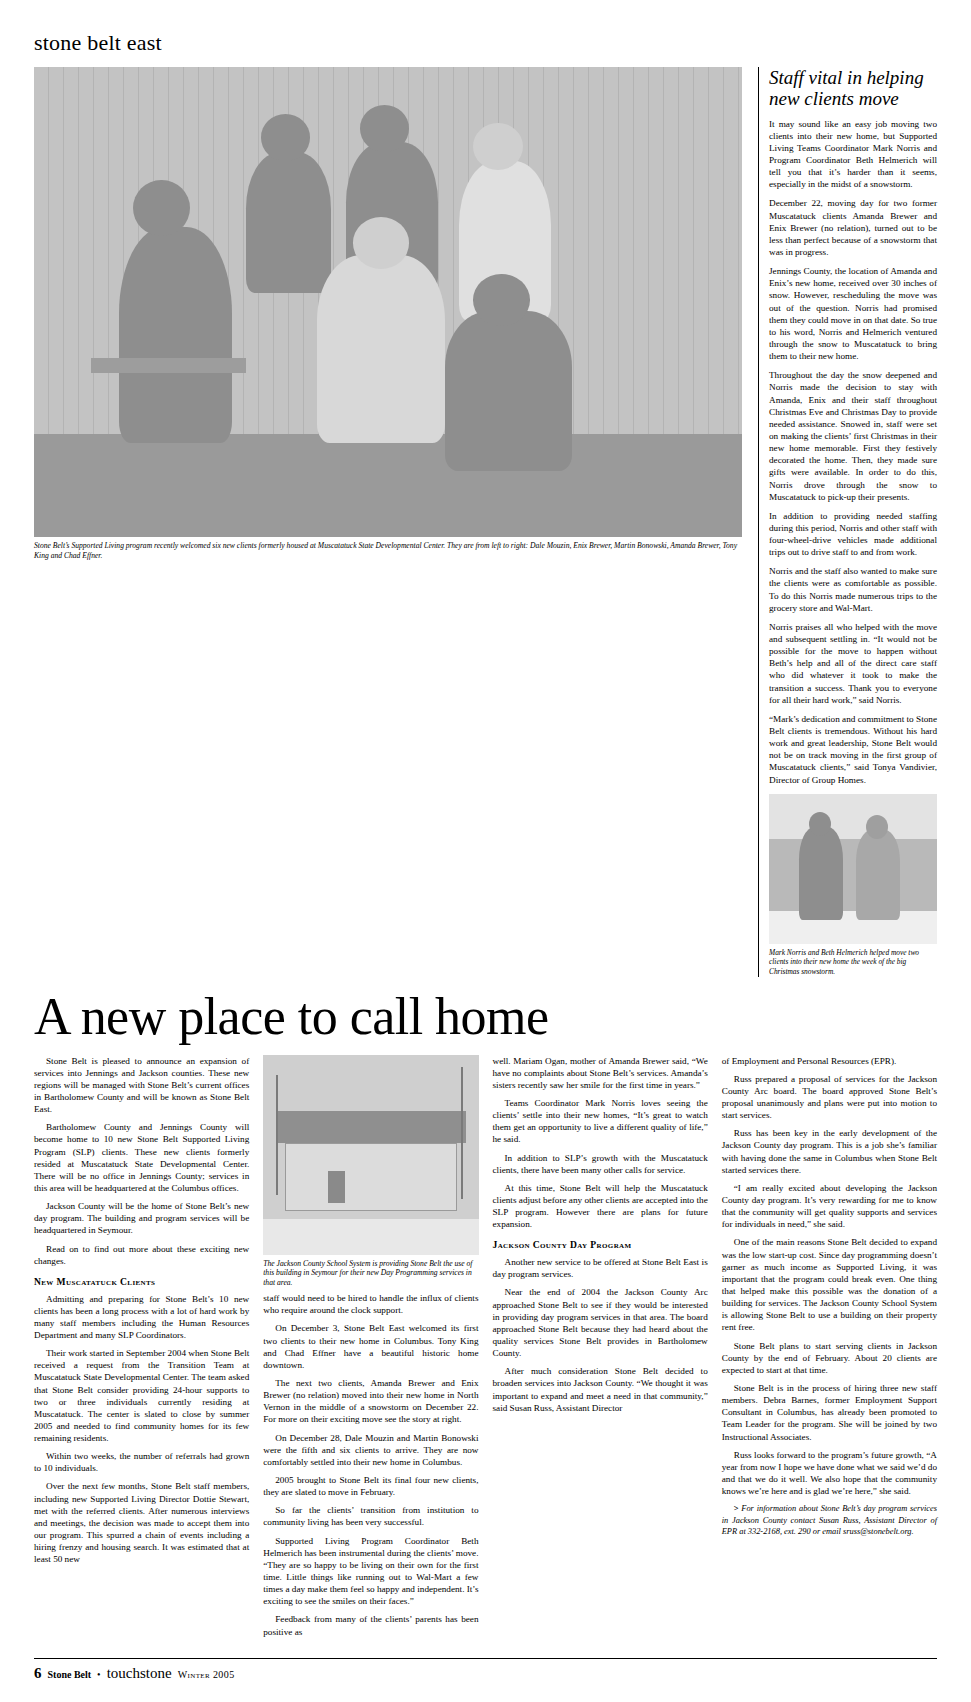stone belt east
Stone Belt’s Supported Living program recently welcomed six new clients formerly housed at Muscatatuck State Developmental Center. They are from left to right: Dale Mouzin, Enix Brewer, Martin Bonowski, Amanda Brewer, Tony King and Chad Effner.
Staff vital in helping new clients move
It may sound like an easy job moving two clients into their new home, but Supported Living Teams Coordinator Mark Norris and Program Coordinator Beth Helmerich will tell you that it’s harder than it seems, especially in the midst of a snowstorm.
December 22, moving day for two former Muscatatuck clients Amanda Brewer and Enix Brewer (no relation), turned out to be less than perfect because of a snowstorm that was in progress.
Jennings County, the location of Amanda and Enix’s new home, received over 30 inches of snow. However, rescheduling the move was out of the question. Norris had promised them they could move in on that date. So true to his word, Norris and Helmerich ventured through the snow to Muscatatuck to bring them to their new home.
Throughout the day the snow deepened and Norris made the decision to stay with Amanda, Enix and their staff throughout Christmas Eve and Christmas Day to provide needed assistance. Snowed in, staff were set on making the clients’ first Christmas in their new home memorable. First they festively decorated the home. Then, they made sure gifts were available. In order to do this, Norris drove through the snow to Muscatatuck to pick-up their presents.
In addition to providing needed staffing during this period, Norris and other staff with four-wheel-drive vehicles made additional trips out to drive staff to and from work.
Norris and the staff also wanted to make sure the clients were as comfortable as possible. To do this Norris made numerous trips to the grocery store and Wal-Mart.
Norris praises all who helped with the move and subsequent settling in. “It would not be possible for the move to happen without Beth’s help and all of the direct care staff who did whatever it took to make the transition a success. Thank you to everyone for all their hard work,” said Norris.
“Mark’s dedication and commitment to Stone Belt clients is tremendous. Without his hard work and great leadership, Stone Belt would not be on track moving in the first group of Muscatatuck clients,” said Tonya Vandivier, Director of Group Homes.
Mark Norris and Beth Helmerich helped move two clients into their new home the week of the big Christmas snowstorm.
A new place to call home
Stone Belt is pleased to announce an expansion of services into Jennings and Jackson counties. These new regions will be managed with Stone Belt’s current offices in Bartholomew County and will be known as Stone Belt East.
Bartholomew County and Jennings County will become home to 10 new Stone Belt Supported Living Program (SLP) clients. These new clients formerly resided at Muscatatuck State Developmental Center. There will be no office in Jennings County; services in this area will be headquartered at the Columbus offices.
Jackson County will be the home of Stone Belt’s new day program. The building and program services will be headquartered in Seymour.
Read on to find out more about these exciting new changes.
New Muscatatuck Clients
Admitting and preparing for Stone Belt’s 10 new clients has been a long process with a lot of hard work by many staff members including the Human Resources Department and many SLP Coordinators.
Their work started in September 2004 when Stone Belt received a request from the Transition Team at Muscatatuck State Developmental Center. The team asked that Stone Belt consider providing 24-hour supports to two or three individuals currently residing at Muscatatuck. The center is slated to close by summer 2005 and needed to find community homes for its few remaining residents.
Within two weeks, the number of referrals had grown to 10 individuals.
Over the next few months, Stone Belt staff members, including new Supported Living Director Dottie Stewart, met with the referred clients. After numerous interviews and meetings, the decision was made to accept them into our program. This spurred a chain of events including a hiring frenzy and housing search. It was estimated that at least 50 new
The Jackson County School System is providing Stone Belt the use of this building in Seymour for their new Day Programming services in that area.
staff would need to be hired to handle the influx of clients who require around the clock support.
On December 3, Stone Belt East welcomed its first two clients to their new home in Columbus. Tony King and Chad Effner have a beautiful historic home downtown.
The next two clients, Amanda Brewer and Enix Brewer (no relation) moved into their new home in North Vernon in the middle of a snowstorm on December 22. For more on their exciting move see the story at right.
On December 28, Dale Mouzin and Martin Bonowski were the fifth and six clients to arrive. They are now comfortably settled into their new home in Columbus.
2005 brought to Stone Belt its final four new clients, they are slated to move in February.
So far the clients’ transition from institution to community living has been very successful.
Supported Living Program Coordinator Beth Helmerich has been instrumental during the clients’ move. “They are so happy to be living on their own for the first time. Little things like running out to Wal-Mart a few times a day make them feel so happy and independent. It’s exciting to see the smiles on their faces.”
Feedback from many of the clients’ parents has been positive as
well. Mariam Ogan, mother of Amanda Brewer said, “We have no complaints about Stone Belt’s services. Amanda’s sisters recently saw her smile for the first time in years.”
Teams Coordinator Mark Norris loves seeing the clients’ settle into their new homes, “It’s great to watch them get an opportunity to live a different quality of life,” he said.
In addition to SLP’s growth with the Muscatatuck clients, there have been many other calls for service.
At this time, Stone Belt will help the Muscatatuck clients adjust before any other clients are accepted into the SLP program. However there are plans for future expansion.
Jackson County Day Program
Another new service to be offered at Stone Belt East is day program services.
Near the end of 2004 the Jackson County Arc approached Stone Belt to see if they would be interested in providing day program services in that area. The board approached Stone Belt because they had heard about the quality services Stone Belt provides in Bartholomew County.
After much consideration Stone Belt decided to broaden services into Jackson County. “We thought it was important to expand and meet a need in that community,” said Susan Russ, Assistant Director
of Employment and Personal Resources (EPR).
Russ prepared a proposal of services for the Jackson County Arc board. The board approved Stone Belt’s proposal unanimously and plans were put into motion to start services.
Russ has been key in the early development of the Jackson County day program. This is a job she’s familiar with having done the same in Columbus when Stone Belt started services there.
“I am really excited about developing the Jackson County day program. It’s very rewarding for me to know that the community will get quality supports and services for individuals in need,” she said.
One of the main reasons Stone Belt decided to expand was the low start-up cost. Since day programming doesn’t garner as much income as Supported Living, it was important that the program could break even. One thing that helped make this possible was the donation of a building for services. The Jackson County School System is allowing Stone Belt to use a building on their property rent free.
Stone Belt plans to start serving clients in Jackson County by the end of February. About 20 clients are expected to start at that time.
Stone Belt is in the process of hiring three new staff members. Debra Barnes, former Employment Support Consultant in Columbus, has already been promoted to Team Leader for the program. She will be joined by two Instructional Associates.
Russ looks forward to the program’s future growth, “A year from now I hope we have done what we said we’d do and that we do it well. We also hope that the community knows we’re here and is glad we’re here,” she said.
> For information about Stone Belt’s day program services in Jackson County contact Susan Russ, Assistant Director of EPR at 332-2168, ext. 290 or email sruss@stonebelt.org.
6 Stone Belt • touchstone Winter 2005